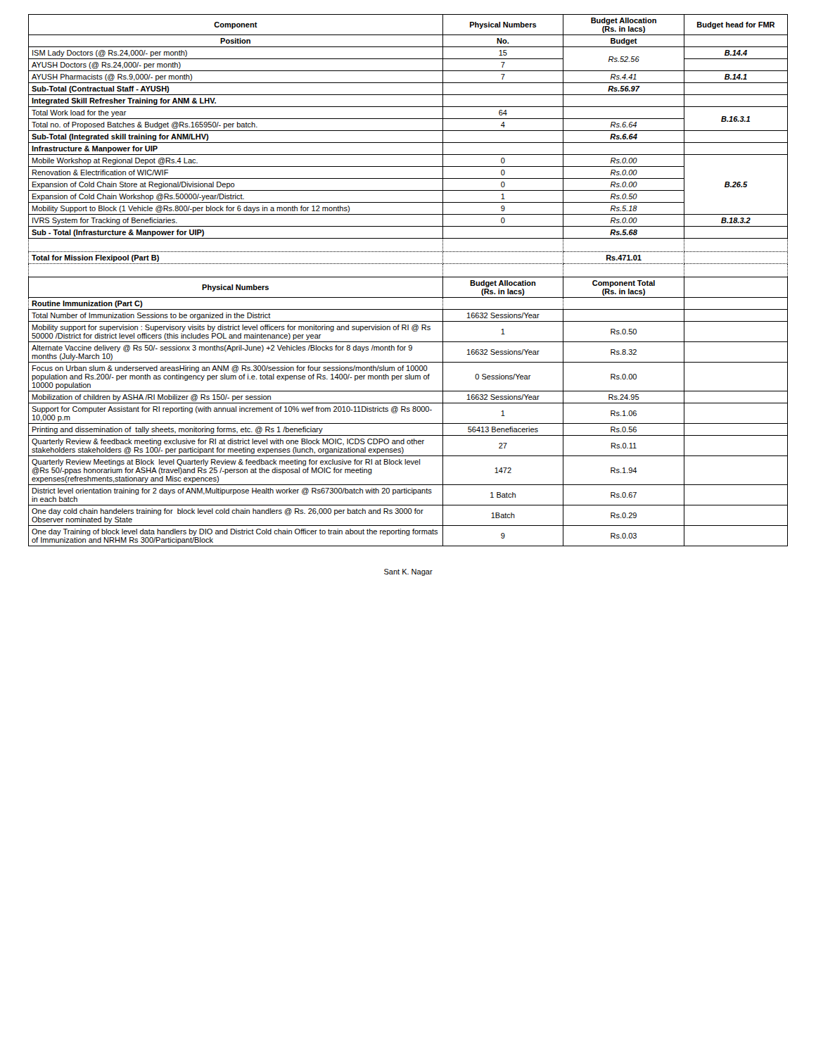| Component | Physical Numbers | Budget Allocation (Rs. in lacs) | Budget head for FMR |
| --- | --- | --- | --- |
| Position | No. | Budget | |
| ISM Lady Doctors (@ Rs.24,000/- per month) | 15 | Rs.52.56 | B.14.4 |
| AYUSH Doctors (@ Rs.24,000/- per month) | 7 | |
| AYUSH Pharmacists (@ Rs.9,000/- per month) | 7 | Rs.4.41 | B.14.1 |
| Sub-Total (Contractual Staff - AYUSH) | | Rs.56.97 | |
| Integrated Skill Refresher Training for ANM & LHV. | | | |
| Total Work load for the year | 64 | | B.16.3.1 |
| Total no. of Proposed Batches & Budget @Rs.165950/- per batch. | 4 | Rs.6.64 |
| Sub-Total (Integrated skill training for ANM/LHV) | | Rs.6.64 | |
| Infrastructure & Manpower for UIP | | | |
| Mobile Workshop at Regional Depot @Rs.4 Lac. | 0 | Rs.0.00 | B.26.5 |
| Renovation & Electrification of WIC/WIF | 0 | Rs.0.00 |
| Expansion of Cold Chain Store at Regional/Divisional Depo | 0 | Rs.0.00 |
| Expansion of Cold Chain Workshop @Rs.50000/-year/District. | 1 | Rs.0.50 |
| Mobility Support to Block (1 Vehicle @Rs.800/-per block for 6 days in a month for 12 months) | 9 | Rs.5.18 |
| IVRS System for Tracking of Beneficiaries. | 0 | Rs.0.00 | B.18.3.2 |
| Sub - Total (Infrasturcture & Manpower for UIP) | | Rs.5.68 | |
| Total for Mission Flexipool (Part B) | | Rs.471.01 | |
| Physical Numbers | Budget Allocation (Rs. in lacs) | Component Total (Rs. in lacs) | |
| Routine Immunization (Part C) | | | |
| Total Number of Immunization Sessions to be organized in the District | 16632 Sessions/Year | | |
| Mobility support for supervision : Supervisory visits by district level officers for monitoring and supervision of RI @ Rs 50000 /District for district level officers (this includes POL and maintenance) per year | 1 | Rs.0.50 | |
| Alternate Vaccine delivery @ Rs 50/- sessionx 3 months(April-June) +2 Vehicles /Blocks for 8 days /month for 9 months (July-March 10) | 16632 Sessions/Year | Rs.8.32 | |
| Focus on Urban slum & underserved areasHiring an ANM @ Rs.300/session for four sessions/month/slum of 10000 population and Rs.200/- per month as contingency per slum of i.e. total expense of Rs. 1400/- per month per slum of 10000 population | 0 Sessions/Year | Rs.0.00 | |
| Mobilization of children by ASHA /RI Mobilizer @ Rs 150/- per session | 16632 Sessions/Year | Rs.24.95 | |
| Support for Computer Assistant for RI reporting (with annual increment of 10% wef from 2010-11Districts @ Rs 8000- 10,000 p.m | 1 | Rs.1.06 | |
| Printing and dissemination of tally sheets, monitoring forms, etc. @ Rs 1 /beneficiary | 56413 Benefiaceries | Rs.0.56 | |
| Quarterly Review & feedback meeting exclusive for RI at district level with one Block MOIC, ICDS CDPO and other stakeholders stakeholders @ Rs 100/- per participant for meeting expenses (lunch, organizational expenses) | 27 | Rs.0.11 | |
| Quarterly Review Meetings at Block level Quarterly Review & feedback meeting for exclusive for RI at Block level @Rs 50/-ppas honorarium for ASHA (travel)and Rs 25 /-person at the disposal of MOIC for meeting expenses(refreshments,stationary and Misc expences) | 1472 | Rs.1.94 | |
| District level orientation training for 2 days of ANM,Multipurpose Health worker @ Rs67300/batch with 20 participants in each batch | 1 Batch | Rs.0.67 | |
| One day cold chain handelers training for block level cold chain handlers @ Rs. 26,000 per batch and Rs 3000 for Observer nominated by State | 1Batch | Rs.0.29 | |
| One day Training of block level data handlers by DIO and District Cold chain Officer to train about the reporting formats of Immunization and NRHM Rs 300/Participant/Block | 9 | Rs.0.03 | |
Sant K. Nagar